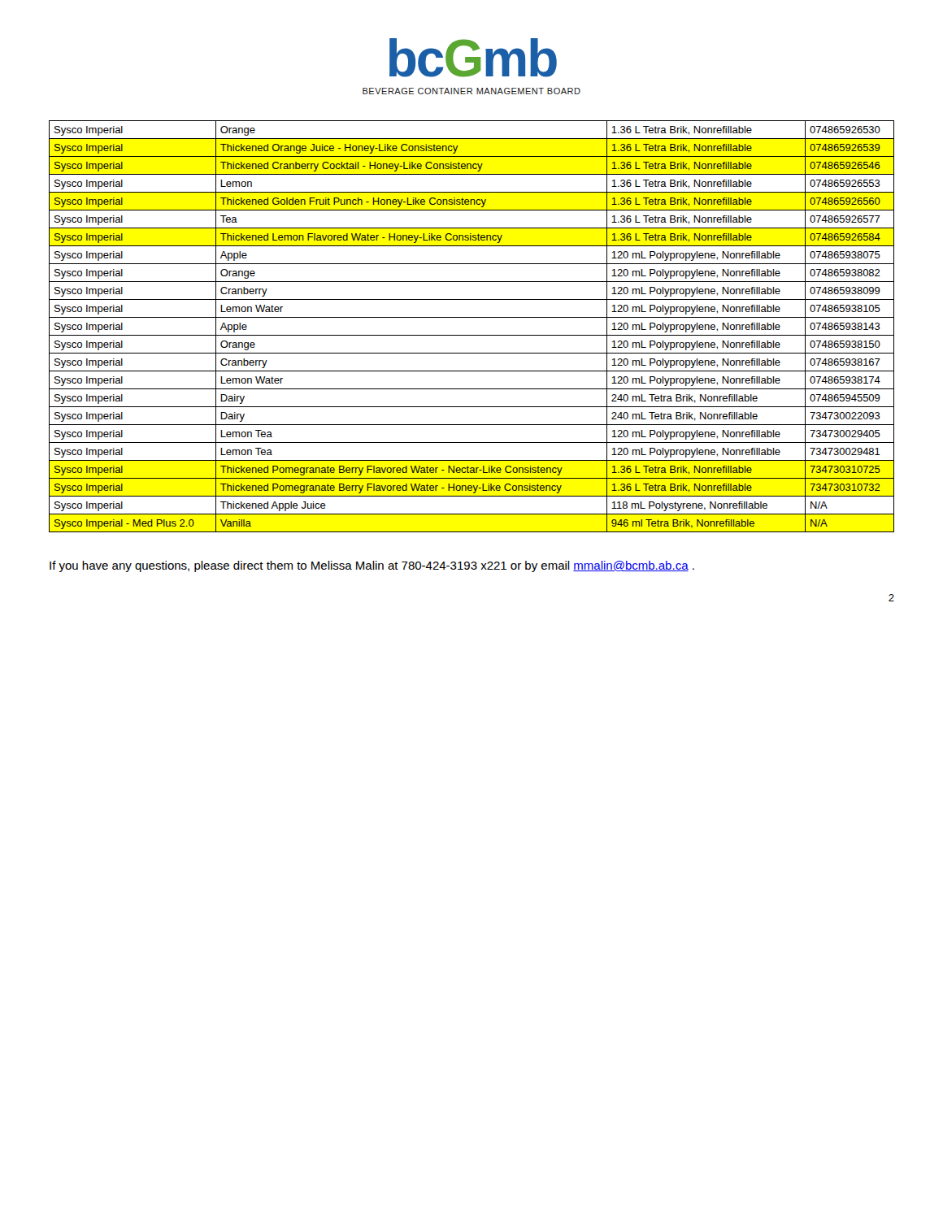bcGmb
BEVERAGE CONTAINER MANAGEMENT BOARD
| Sysco Imperial | Orange | 1.36 L Tetra Brik, Nonrefillable | 074865926530 |
| Sysco Imperial | Thickened Orange Juice - Honey-Like Consistency | 1.36 L Tetra Brik, Nonrefillable | 074865926539 |
| Sysco Imperial | Thickened Cranberry Cocktail - Honey-Like Consistency | 1.36 L Tetra Brik, Nonrefillable | 074865926546 |
| Sysco Imperial | Lemon | 1.36 L Tetra Brik, Nonrefillable | 074865926553 |
| Sysco Imperial | Thickened Golden Fruit Punch - Honey-Like Consistency | 1.36 L Tetra Brik, Nonrefillable | 074865926560 |
| Sysco Imperial | Tea | 1.36 L Tetra Brik, Nonrefillable | 074865926577 |
| Sysco Imperial | Thickened Lemon Flavored Water - Honey-Like Consistency | 1.36 L Tetra Brik, Nonrefillable | 074865926584 |
| Sysco Imperial | Apple | 120 mL Polypropylene, Nonrefillable | 074865938075 |
| Sysco Imperial | Orange | 120 mL Polypropylene, Nonrefillable | 074865938082 |
| Sysco Imperial | Cranberry | 120 mL Polypropylene, Nonrefillable | 074865938099 |
| Sysco Imperial | Lemon Water | 120 mL Polypropylene, Nonrefillable | 074865938105 |
| Sysco Imperial | Apple | 120 mL Polypropylene, Nonrefillable | 074865938143 |
| Sysco Imperial | Orange | 120 mL Polypropylene, Nonrefillable | 074865938150 |
| Sysco Imperial | Cranberry | 120 mL Polypropylene, Nonrefillable | 074865938167 |
| Sysco Imperial | Lemon Water | 120 mL Polypropylene, Nonrefillable | 074865938174 |
| Sysco Imperial | Dairy | 240 mL Tetra Brik, Nonrefillable | 074865945509 |
| Sysco Imperial | Dairy | 240 mL Tetra Brik, Nonrefillable | 734730022093 |
| Sysco Imperial | Lemon Tea | 120 mL Polypropylene, Nonrefillable | 734730029405 |
| Sysco Imperial | Lemon Tea | 120 mL Polypropylene, Nonrefillable | 734730029481 |
| Sysco Imperial | Thickened Pomegranate Berry Flavored Water - Nectar-Like Consistency | 1.36 L Tetra Brik, Nonrefillable | 734730310725 |
| Sysco Imperial | Thickened Pomegranate Berry Flavored Water - Honey-Like Consistency | 1.36 L Tetra Brik, Nonrefillable | 734730310732 |
| Sysco Imperial | Thickened Apple Juice | 118 mL Polystyrene, Nonrefillable | N/A |
| Sysco Imperial - Med Plus 2.0 | Vanilla | 946 ml Tetra Brik, Nonrefillable | N/A |
If you have any questions, please direct them to Melissa Malin at 780-424-3193 x221 or by email mmalin@bcmb.ab.ca .
2